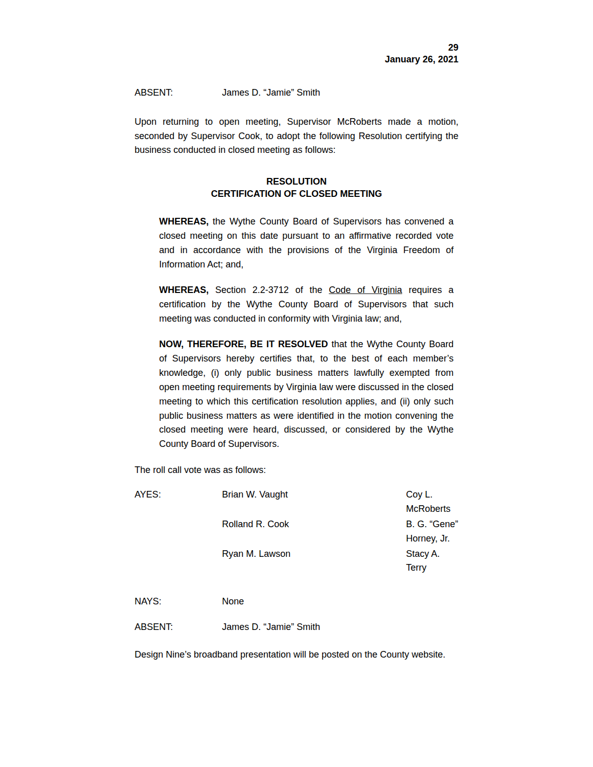29
January 26, 2021
ABSENT:
James D. “Jamie” Smith
Upon returning to open meeting, Supervisor McRoberts made a motion, seconded by Supervisor Cook, to adopt the following Resolution certifying the business conducted in closed meeting as follows:
RESOLUTION
CERTIFICATION OF CLOSED MEETING
WHEREAS, the Wythe County Board of Supervisors has convened a closed meeting on this date pursuant to an affirmative recorded vote and in accordance with the provisions of the Virginia Freedom of Information Act; and,
WHEREAS, Section 2.2-3712 of the Code of Virginia requires a certification by the Wythe County Board of Supervisors that such meeting was conducted in conformity with Virginia law; and,
NOW, THEREFORE, BE IT RESOLVED that the Wythe County Board of Supervisors hereby certifies that, to the best of each member’s knowledge, (i) only public business matters lawfully exempted from open meeting requirements by Virginia law were discussed in the closed meeting to which this certification resolution applies, and (ii) only such public business matters as were identified in the motion convening the closed meeting were heard, discussed, or considered by the Wythe County Board of Supervisors.
The roll call vote was as follows:
AYES:
Brian W. Vaught
Coy L. McRoberts
Rolland R. Cook
B. G. “Gene” Horney, Jr.
Ryan M. Lawson
Stacy A. Terry
NAYS:
None
ABSENT:
James D. “Jamie” Smith
Design Nine’s broadband presentation will be posted on the County website.